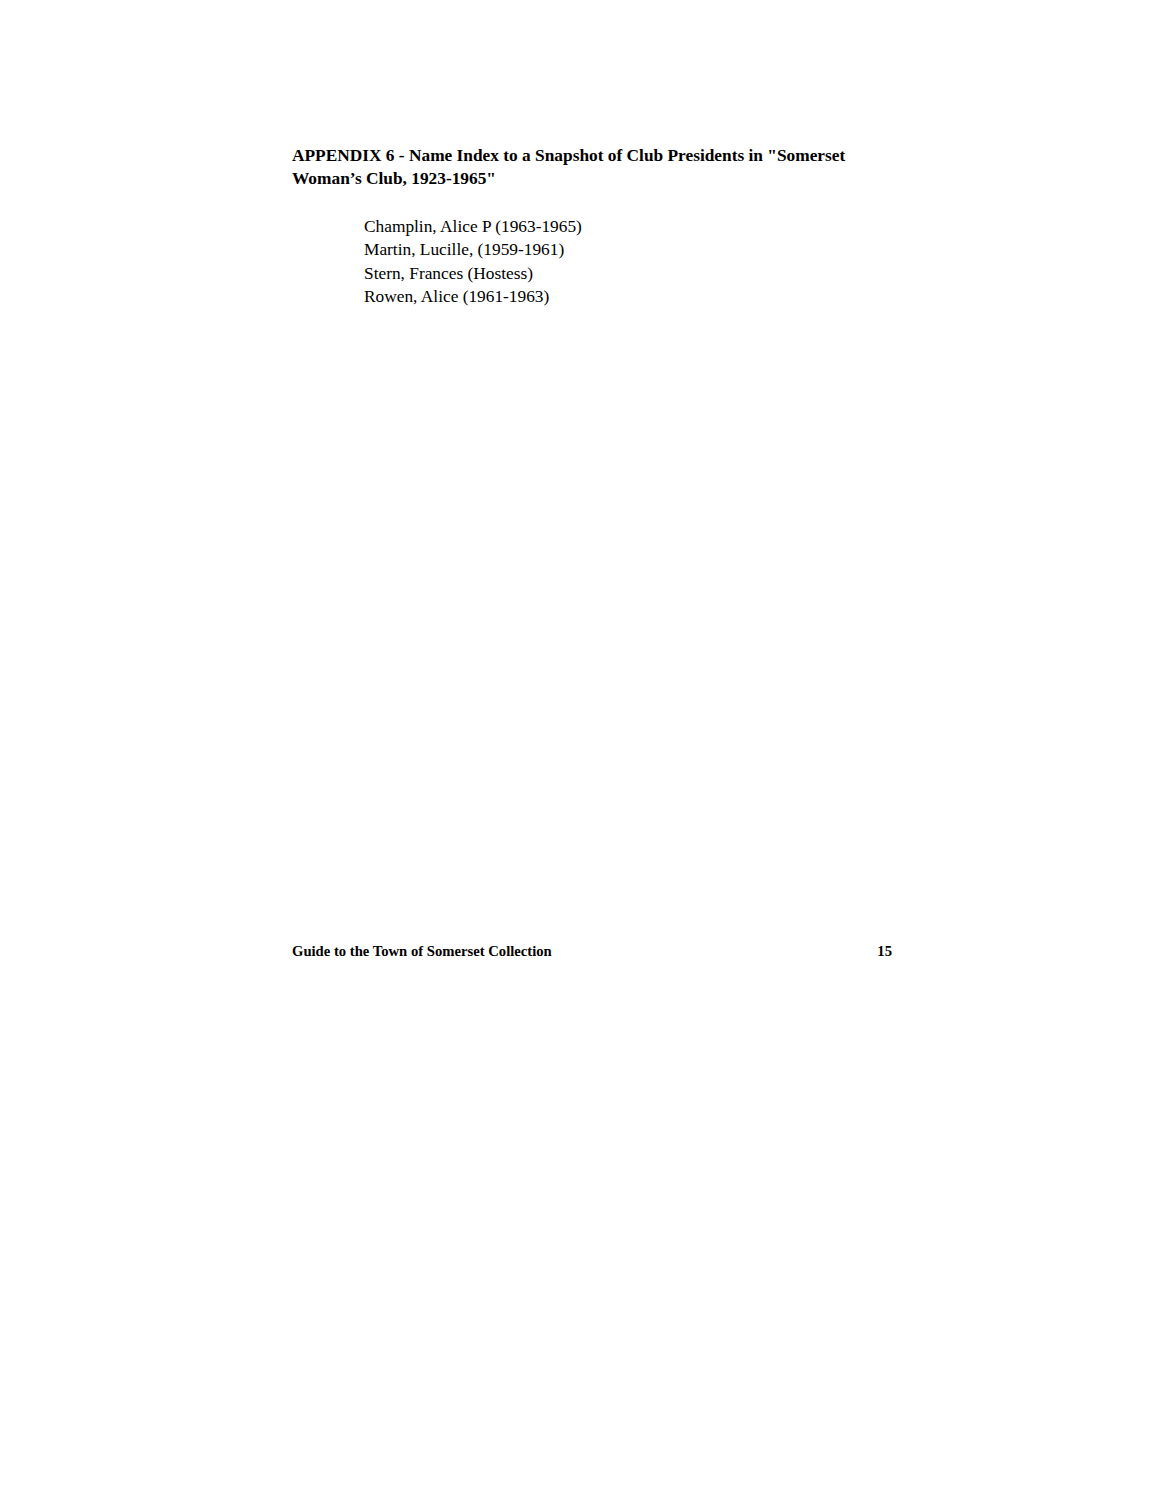APPENDIX 6 - Name Index to a Snapshot of Club Presidents in "Somerset Woman’s Club, 1923-1965"
Champlin, Alice P (1963-1965)
Martin, Lucille, (1959-1961)
Stern, Frances (Hostess)
Rowen, Alice (1961-1963)
Guide to the Town of Somerset Collection 15